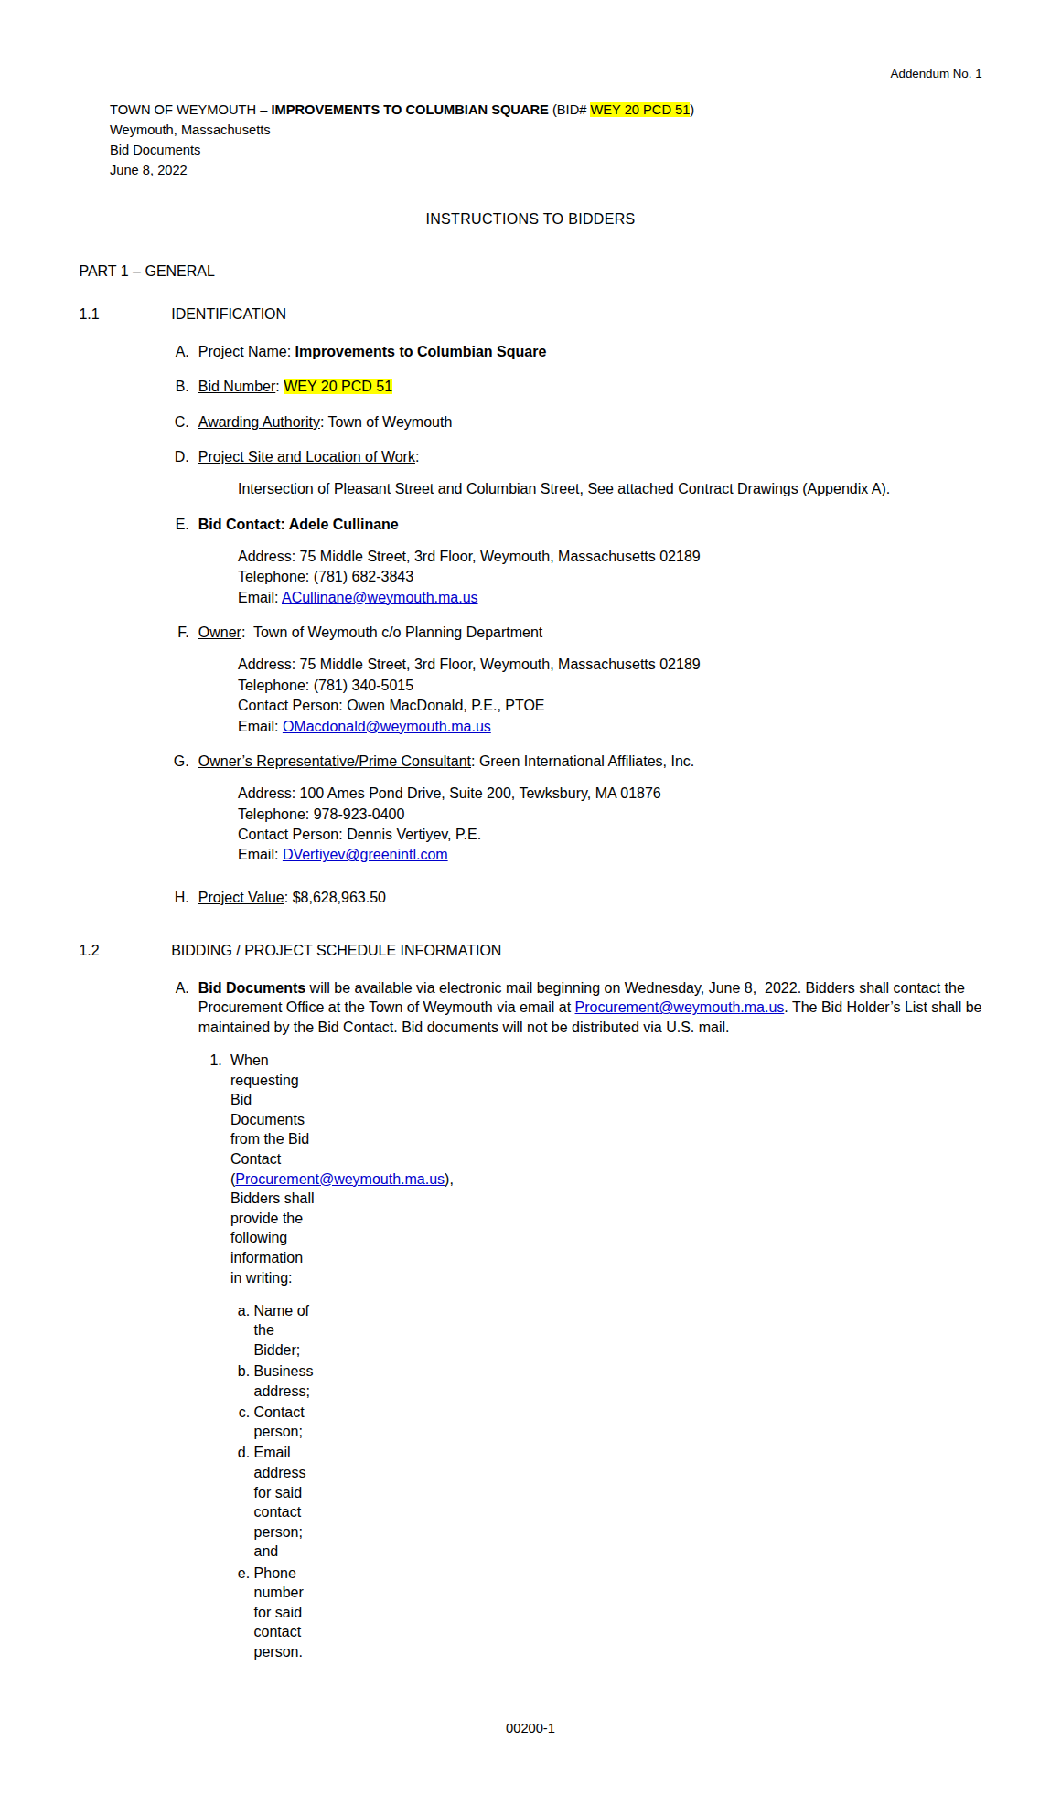Addendum No. 1
TOWN OF WEYMOUTH – IMPROVEMENTS TO COLUMBIAN SQUARE (BID# WEY 20 PCD 51)
Weymouth, Massachusetts
Bid Documents
June 8, 2022
INSTRUCTIONS TO BIDDERS
PART 1 – GENERAL
1.1
IDENTIFICATION
Project Name: Improvements to Columbian Square
Bid Number: WEY 20 PCD 51
Awarding Authority: Town of Weymouth
Project Site and Location of Work:
Intersection of Pleasant Street and Columbian Street, See attached Contract Drawings (Appendix A).
Bid Contact: Adele Cullinane
Address: 75 Middle Street, 3rd Floor, Weymouth, Massachusetts 02189
Telephone: (781) 682-3843
Email: ACullinane@weymouth.ma.us
Owner: Town of Weymouth c/o Planning Department
Address: 75 Middle Street, 3rd Floor, Weymouth, Massachusetts 02189
Telephone: (781) 340-5015
Contact Person: Owen MacDonald, P.E., PTOE
Email: OMacdonald@weymouth.ma.us
Owner’s Representative/Prime Consultant: Green International Affiliates, Inc.
Address: 100 Ames Pond Drive, Suite 200, Tewksbury, MA 01876
Telephone: 978-923-0400
Contact Person: Dennis Vertiyev, P.E.
Email: DVertiyev@greenintl.com
Project Value: $8,628,963.50
1.2
BIDDING / PROJECT SCHEDULE INFORMATION
Bid Documents will be available via electronic mail beginning on Wednesday, June 8, 2022. Bidders shall contact the Procurement Office at the Town of Weymouth via email at Procurement@weymouth.ma.us. The Bid Holder’s List shall be maintained by the Bid Contact. Bid documents will not be distributed via U.S. mail.
When requesting Bid Documents from the Bid Contact (Procurement@weymouth.ma.us), Bidders shall provide the following information in writing:
Name of the Bidder;
Business address;
Contact person;
Email address for said contact person; and
Phone number for said contact person.
00200-1